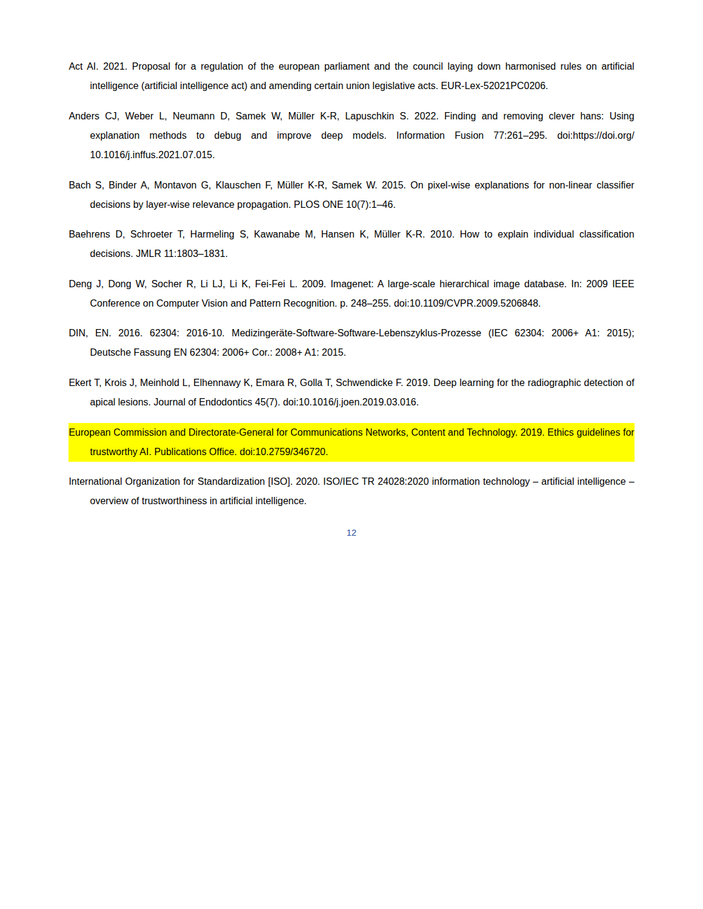Act AI. 2021. Proposal for a regulation of the european parliament and the council laying down harmonised rules on artificial intelligence (artificial intelligence act) and amending certain union legislative acts. EUR-Lex-52021PC0206.
Anders CJ, Weber L, Neumann D, Samek W, Müller K-R, Lapuschkin S. 2022. Finding and removing clever hans: Using explanation methods to debug and improve deep models. Information Fusion 77:261–295. doi:https://doi.org/ 10.1016/j.inffus.2021.07.015.
Bach S, Binder A, Montavon G, Klauschen F, Müller K-R, Samek W. 2015. On pixel-wise explanations for non-linear classifier decisions by layer-wise relevance propagation. PLOS ONE 10(7):1–46.
Baehrens D, Schroeter T, Harmeling S, Kawanabe M, Hansen K, Müller K-R. 2010. How to explain individual classification decisions. JMLR 11:1803–1831.
Deng J, Dong W, Socher R, Li LJ, Li K, Fei-Fei L. 2009. Imagenet: A large-scale hierarchical image database. In: 2009 IEEE Conference on Computer Vision and Pattern Recognition. p. 248–255. doi:10.1109/CVPR.2009.5206848.
DIN, EN. 2016. 62304: 2016-10. Medizingeräte-Software-Software-Lebenszyklus-Prozesse (IEC 62304: 2006+ A1: 2015); Deutsche Fassung EN 62304: 2006+ Cor.: 2008+ A1: 2015.
Ekert T, Krois J, Meinhold L, Elhennawy K, Emara R, Golla T, Schwendicke F. 2019. Deep learning for the radiographic detection of apical lesions. Journal of Endodontics 45(7). doi:10.1016/j.joen.2019.03.016.
European Commission and Directorate-General for Communications Networks, Content and Technology. 2019. Ethics guidelines for trustworthy AI. Publications Office. doi:10.2759/346720.
International Organization for Standardization [ISO]. 2020. ISO/IEC TR 24028:2020 information technology – artificial intelligence – overview of trustworthiness in artificial intelligence.
12